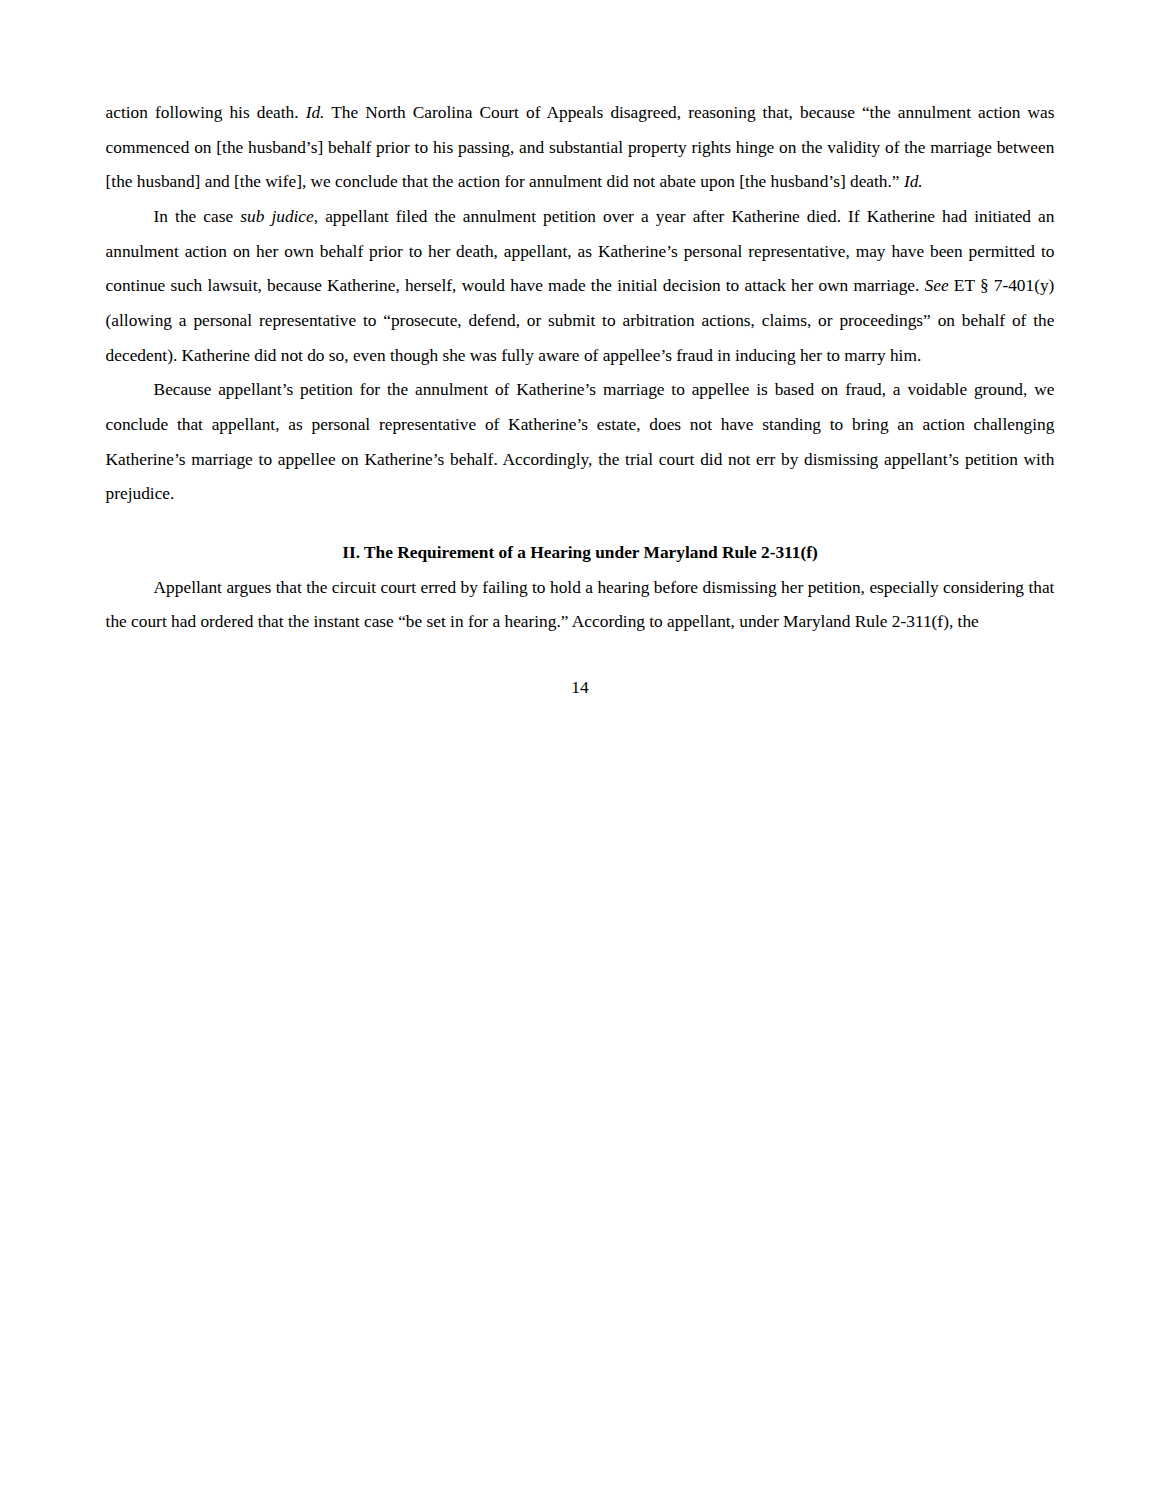action following his death. Id. The North Carolina Court of Appeals disagreed, reasoning that, because “the annulment action was commenced on [the husband’s] behalf prior to his passing, and substantial property rights hinge on the validity of the marriage between [the husband] and [the wife], we conclude that the action for annulment did not abate upon [the husband’s] death.” Id.
In the case sub judice, appellant filed the annulment petition over a year after Katherine died. If Katherine had initiated an annulment action on her own behalf prior to her death, appellant, as Katherine’s personal representative, may have been permitted to continue such lawsuit, because Katherine, herself, would have made the initial decision to attack her own marriage. See ET § 7-401(y) (allowing a personal representative to “prosecute, defend, or submit to arbitration actions, claims, or proceedings” on behalf of the decedent). Katherine did not do so, even though she was fully aware of appellee’s fraud in inducing her to marry him.
Because appellant’s petition for the annulment of Katherine’s marriage to appellee is based on fraud, a voidable ground, we conclude that appellant, as personal representative of Katherine’s estate, does not have standing to bring an action challenging Katherine’s marriage to appellee on Katherine’s behalf. Accordingly, the trial court did not err by dismissing appellant’s petition with prejudice.
II. The Requirement of a Hearing under Maryland Rule 2-311(f)
Appellant argues that the circuit court erred by failing to hold a hearing before dismissing her petition, especially considering that the court had ordered that the instant case “be set in for a hearing.” According to appellant, under Maryland Rule 2-311(f), the
14